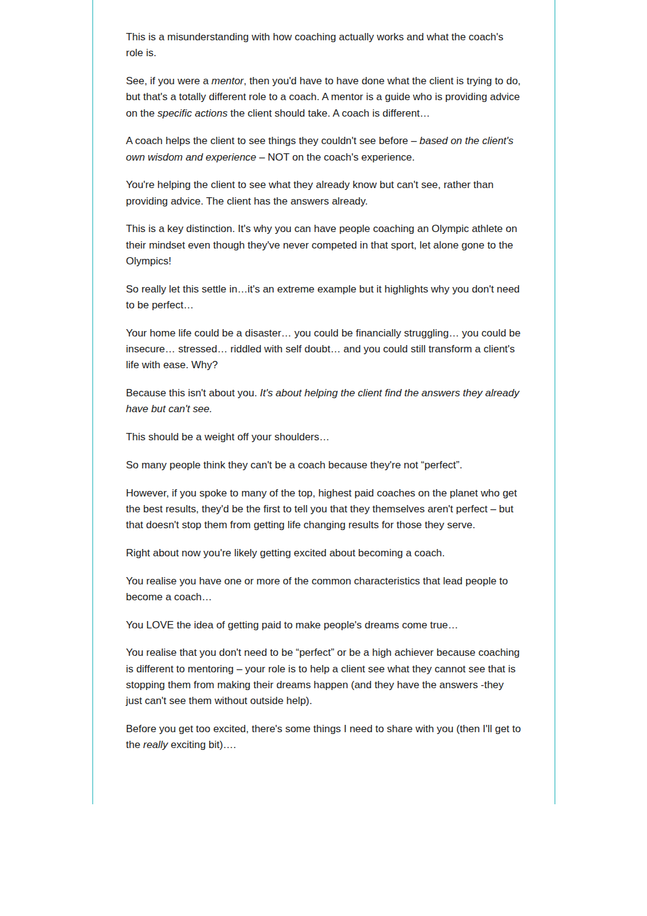This is a misunderstanding with how coaching actually works and what the coach's role is.
See, if you were a mentor, then you'd have to have done what the client is trying to do, but that's a totally different role to a coach. A mentor is a guide who is providing advice on the specific actions the client should take. A coach is different…
A coach helps the client to see things they couldn't see before – based on the client's own wisdom and experience – NOT on the coach's experience.
You're helping the client to see what they already know but can't see, rather than providing advice. The client has the answers already.
This is a key distinction. It's why you can have people coaching an Olympic athlete on their mindset even though they've never competed in that sport, let alone gone to the Olympics!
So really let this settle in…it's an extreme example but it highlights why you don't need to be perfect…
Your home life could be a disaster… you could be financially struggling… you could be insecure… stressed… riddled with self doubt… and you could still transform a client's life with ease. Why?
Because this isn't about you. It's about helping the client find the answers they already have but can't see.
This should be a weight off your shoulders…
So many people think they can't be a coach because they're not “perfect”.
However, if you spoke to many of the top, highest paid coaches on the planet who get the best results, they'd be the first to tell you that they themselves aren't perfect – but that doesn't stop them from getting life changing results for those they serve.
Right about now you're likely getting excited about becoming a coach.
You realise you have one or more of the common characteristics that lead people to become a coach…
You LOVE the idea of getting paid to make people's dreams come true…
You realise that you don't need to be “perfect” or be a high achiever because coaching is different to mentoring – your role is to help a client see what they cannot see that is stopping them from making their dreams happen (and they have the answers -they just can't see them without outside help).
Before you get too excited, there's some things I need to share with you (then I'll get to the really exciting bit)….